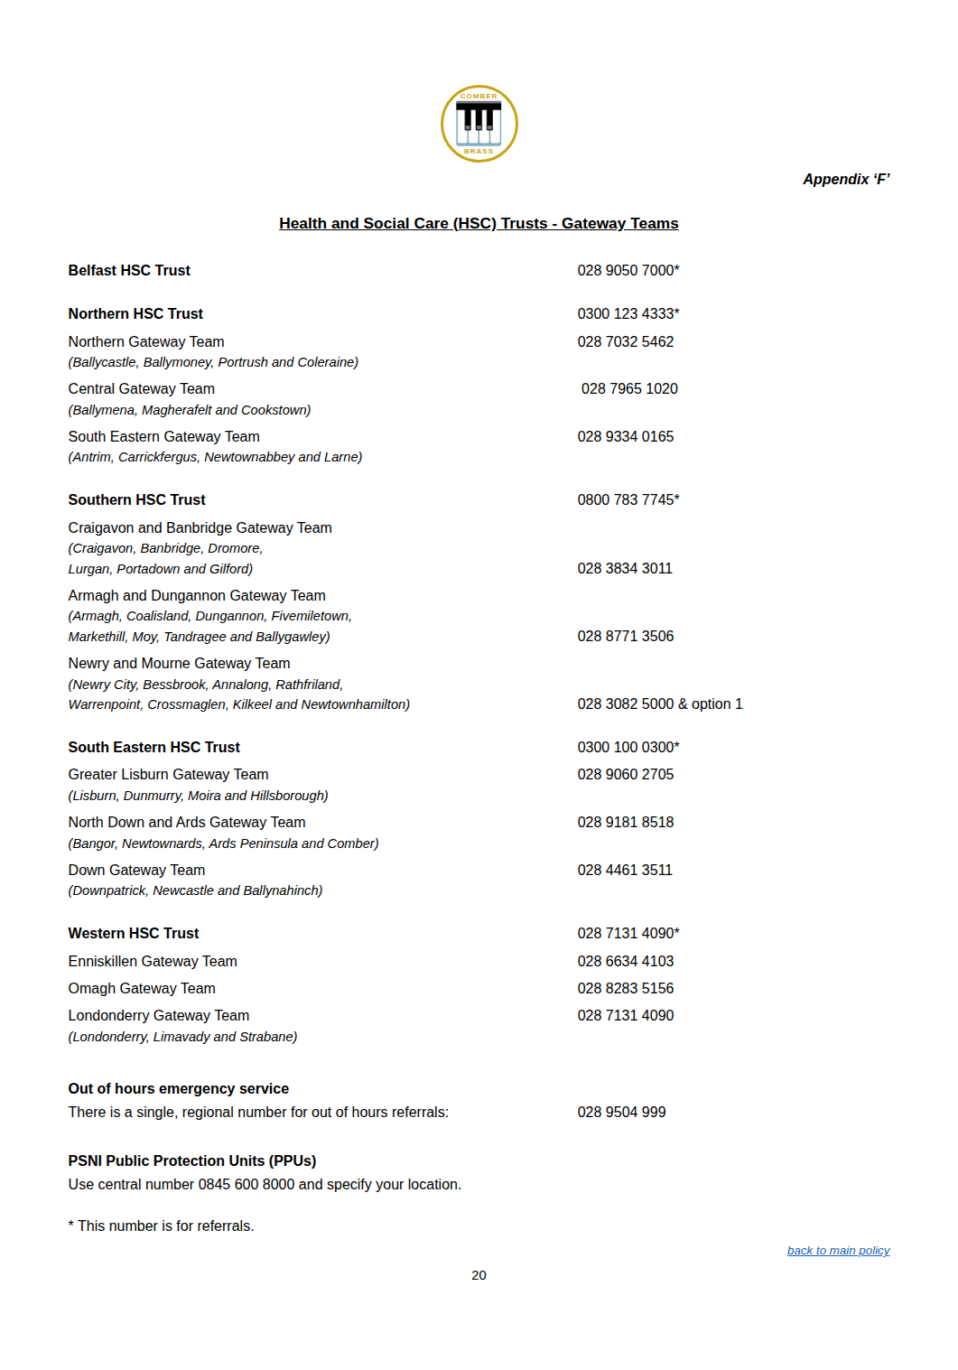COMBER
🎹
BRASS
Appendix ‘F’
Health and Social Care (HSC) Trusts - Gateway Teams
| Belfast HSC Trust | 028 9050 7000* |
| Northern HSC Trust | 0300 123 4333* |
| Northern Gateway Team (Ballycastle, Ballymoney, Portrush and Coleraine) | 028 7032 5462 |
| Central Gateway Team (Ballymena, Magherafelt and Cookstown) | 028 7965 1020 |
| South Eastern Gateway Team (Antrim, Carrickfergus, Newtownabbey and Larne) | 028 9334 0165 |
| Southern HSC Trust | 0800 783 7745* |
| Craigavon and Banbridge Gateway Team (Craigavon, Banbridge, Dromore, Lurgan, Portadown and Gilford) | 028 3834 3011 |
| Armagh and Dungannon Gateway Team (Armagh, Coalisland, Dungannon, Fivemiletown, Markethill, Moy, Tandragee and Ballygawley) | 028 8771 3506 |
| Newry and Mourne Gateway Team (Newry City, Bessbrook, Annalong, Rathfriland, Warrenpoint, Crossmaglen, Kilkeel and Newtownhamilton) | 028 3082 5000 & option 1 |
| South Eastern HSC Trust | 0300 100 0300* |
| Greater Lisburn Gateway Team (Lisburn, Dunmurry, Moira and Hillsborough) | 028 9060 2705 |
| North Down and Ards Gateway Team (Bangor, Newtownards, Ards Peninsula and Comber) | 028 9181 8518 |
| Down Gateway Team (Downpatrick, Newcastle and Ballynahinch) | 028 4461 3511 |
| Western HSC Trust | 028 7131 4090* |
| Enniskillen Gateway Team | 028 6634 4103 |
| Omagh Gateway Team | 028 8283 5156 |
| Londonderry Gateway Team (Londonderry, Limavady and Strabane) | 028 7131 4090 |
Out of hours emergency service
There is a single, regional number for out of hours referrals: 028 9504 999
PSNI Public Protection Units (PPUs)
Use central number 0845 600 8000 and specify your location.
* This number is for referrals.
back to main policy
20